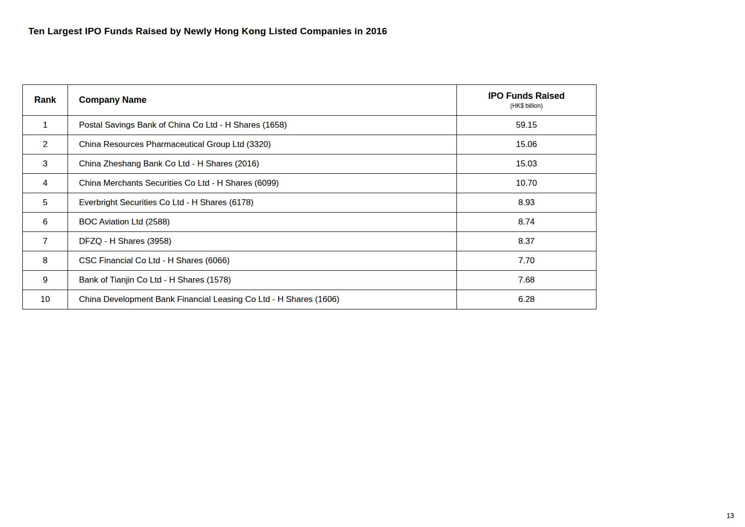Ten Largest IPO Funds Raised by Newly Hong Kong Listed Companies in 2016
| Rank | Company Name | IPO Funds Raised (HK$ billion) |
| --- | --- | --- |
| 1 | Postal Savings Bank of China Co Ltd - H Shares (1658) | 59.15 |
| 2 | China Resources Pharmaceutical Group Ltd (3320) | 15.06 |
| 3 | China Zheshang Bank Co Ltd - H Shares (2016) | 15.03 |
| 4 | China Merchants Securities Co Ltd - H Shares (6099) | 10.70 |
| 5 | Everbright Securities Co Ltd - H Shares (6178) | 8.93 |
| 6 | BOC Aviation Ltd (2588) | 8.74 |
| 7 | DFZQ - H Shares (3958) | 8.37 |
| 8 | CSC Financial Co Ltd - H Shares (6066) | 7.70 |
| 9 | Bank of Tianjin Co Ltd - H Shares (1578) | 7.68 |
| 10 | China Development Bank Financial Leasing Co Ltd - H Shares (1606) | 6.28 |
13